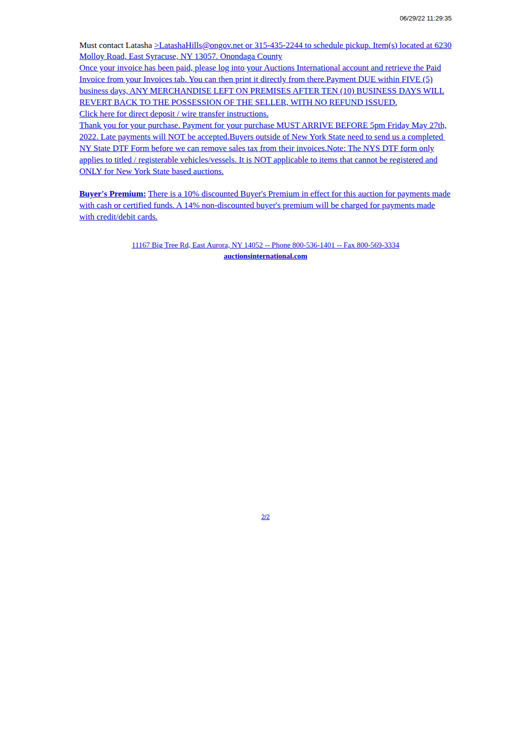06/29/22 11:29:35
Must contact Latasha >LatashaHills@ongov.net or 315-435-2244 to schedule pickup. Item(s) located at 6230 Molloy Road, East Syracuse, NY 13057. Onondaga County
Once your invoice has been paid, please log into your Auctions International account and retrieve the Paid Invoice from your Invoices tab. You can then print it directly from there.Payment DUE within FIVE (5) business days, ANY MERCHANDISE LEFT ON PREMISES AFTER TEN (10) BUSINESS DAYS WILL REVERT BACK TO THE POSSESSION OF THE SELLER, WITH NO REFUND ISSUED.
Click here for direct deposit / wire transfer instructions.
Thank you for your purchase. Payment for your purchase MUST ARRIVE BEFORE 5pm Friday May 27th, 2022. Late payments will NOT be accepted.Buyers outside of New York State need to send us a completed NY State DTF Form before we can remove sales tax from their invoices.Note: The NYS DTF form only applies to titled / registerable vehicles/vessels. It is NOT applicable to items that cannot be registered and ONLY for New York State based auctions.
Buyer's Premium: There is a 10% discounted Buyer's Premium in effect for this auction for payments made with cash or certified funds. A 14% non-discounted buyer's premium will be charged for payments made with credit/debit cards.
11167 Big Tree Rd, East Aurora, NY 14052 -- Phone 800-536-1401 -- Fax 800-569-3334 auctionsinternational.com
2/2